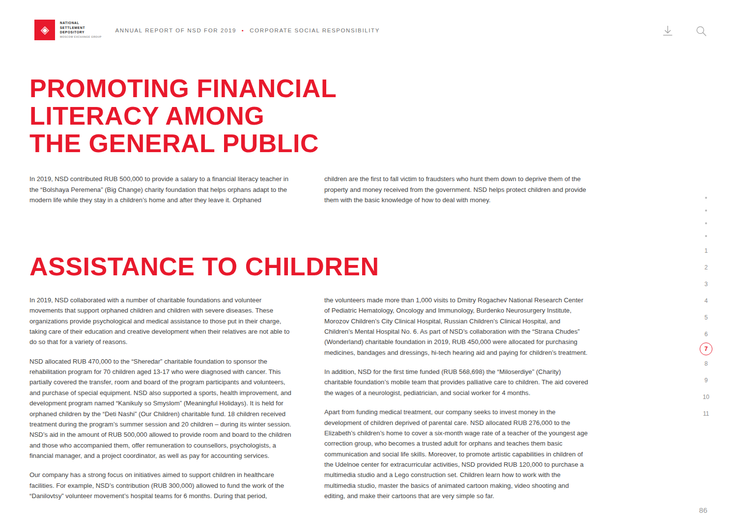◈
NATIONAL
SETTLEMENT
DEPOSITORY MOSCOW EXCHANGE GROUP
ANNUAL REPORT OF NSD FOR 2019 • CORPORATE SOCIAL RESPONSIBILITY
Promoting financial
literacy among
the general public
In 2019, NSD contributed RUB 500,000 to provide a salary to a financial literacy teacher in the “Bolshaya Peremena” (Big Change) charity foundation that helps orphans adapt to the modern life while they stay in a children’s home and after they leave it. Orphaned
children are the first to fall victim to fraudsters who hunt them down to deprive them of the property and money received from the government. NSD helps protect children and provide them with the basic knowledge of how to deal with money.
Assistance to children
In 2019, NSD collaborated with a number of charitable foundations and volunteer movements that support orphaned children and children with severe diseases. These organizations provide psychological and medical assistance to those put in their charge, taking care of their education and creative development when their relatives are not able to do so that for a variety of reasons.
NSD allocated RUB 470,000 to the “Sheredar” charitable foundation to sponsor the rehabilitation program for 70 children aged 13-17 who were diagnosed with cancer. This partially covered the transfer, room and board of the program participants and volunteers, and purchase of special equipment. NSD also supported a sports, health improvement, and development program named “Kanikuly so Smyslom” (Meaningful Holidays). It is held for orphaned children by the “Deti Nashi” (Our Children) charitable fund. 18 children received treatment during the program’s summer session and 20 children – during its winter session. NSD’s aid in the amount of RUB 500,000 allowed to provide room and board to the children and those who accompanied them, offer remuneration to counsellors, psychologists, a financial manager, and a project coordinator, as well as pay for accounting services.
Our company has a strong focus on initiatives aimed to support children in healthcare facilities. For example, NSD’s contribution (RUB 300,000) allowed to fund the work of the “Danilovtsy” volunteer movement’s hospital teams for 6 months. During that period,
the volunteers made more than 1,000 visits to Dmitry Rogachev National Research Center of Pediatric Hematology, Oncology and Immunology, Burdenko Neurosurgery Institute, Morozov Children’s City Clinical Hospital, Russian Children’s Clinical Hospital, and Children’s Mental Hospital No. 6. As part of NSD’s collaboration with the “Strana Chudes” (Wonderland) charitable foundation in 2019, RUB 450,000 were allocated for purchasing medicines, bandages and dressings, hi-tech hearing aid and paying for children’s treatment.
In addition, NSD for the first time funded (RUB 568,698) the “Miloserdiye” (Charity) charitable foundation’s mobile team that provides palliative care to children. The aid covered the wages of a neurologist, pediatrician, and social worker for 4 months.
Apart from funding medical treatment, our company seeks to invest money in the development of children deprived of parental care. NSD allocated RUB 276,000 to the Elizabeth’s children’s home to cover a six-month wage rate of a teacher of the youngest age correction group, who becomes a trusted adult for orphans and teaches them basic communication and social life skills. Moreover, to promote artistic capabilities in children of the Udelnoe center for extracurricular activities, NSD provided RUB 120,000 to purchase a multimedia studio and a Lego construction set. Children learn how to work with the multimedia studio, master the basics of animated cartoon making, video shooting and editing, and make their cartoons that are very simple so far.
1 2 3 4 5 6 7 8 9 10 11
86